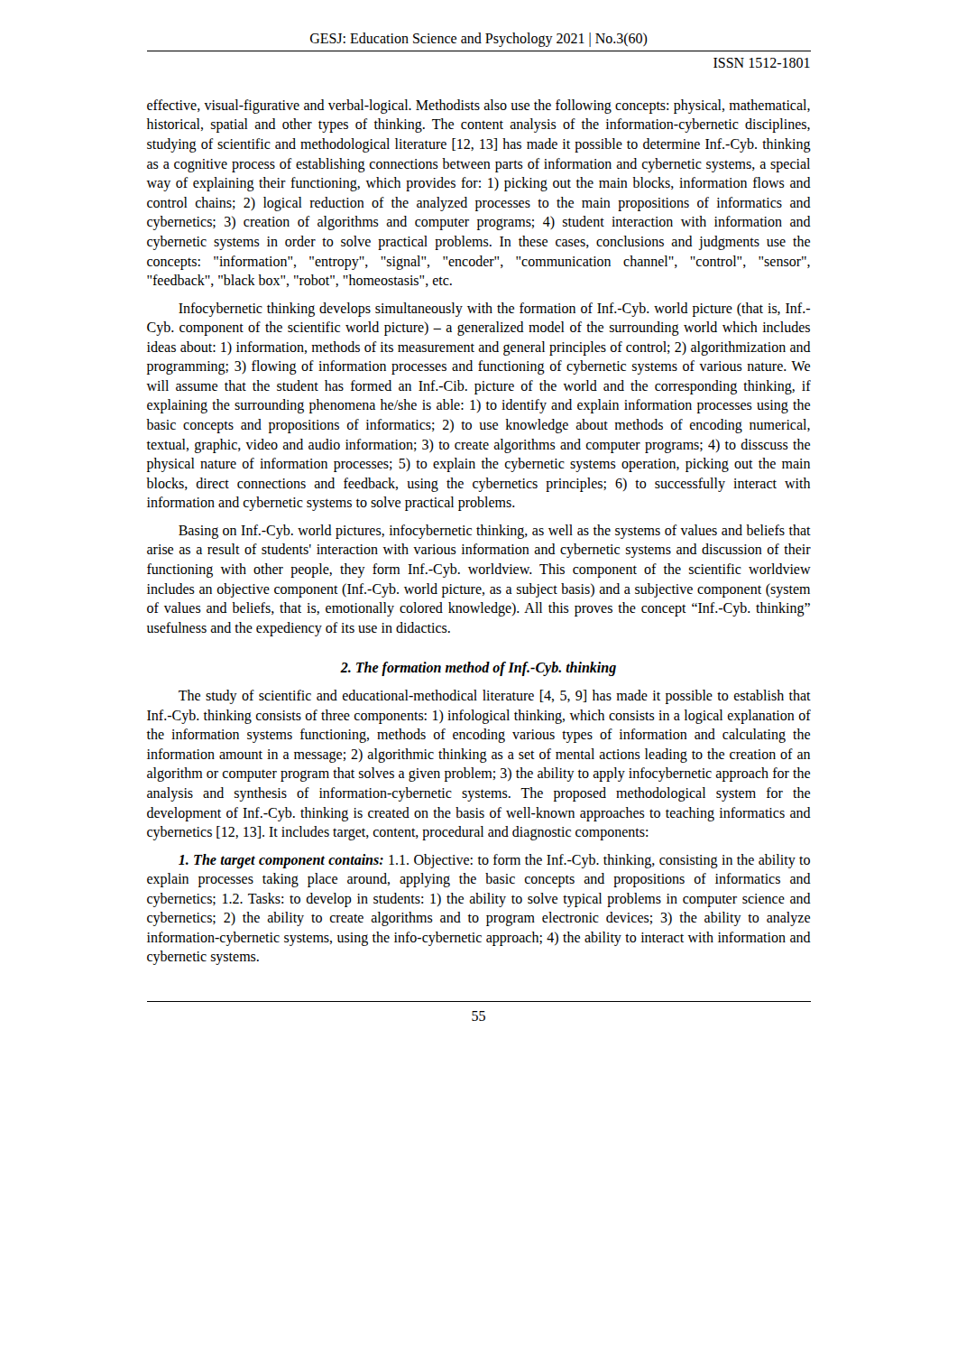GESJ: Education Science and Psychology 2021 | No.3(60)
ISSN 1512-1801
effective, visual-figurative and verbal-logical. Methodists also use the following concepts: physical, mathematical, historical, spatial and other types of thinking. The content analysis of the information-cybernetic disciplines, studying of scientific and methodological literature [12, 13] has made it possible to determine Inf.-Cyb. thinking as a cognitive process of establishing connections between parts of information and cybernetic systems, a special way of explaining their functioning, which provides for: 1) picking out the main blocks, information flows and control chains; 2) logical reduction of the analyzed processes to the main propositions of informatics and cybernetics; 3) creation of algorithms and computer programs; 4) student interaction with information and cybernetic systems in order to solve practical problems. In these cases, conclusions and judgments use the concepts: "information", "entropy", "signal", "encoder", "communication channel", "control", "sensor", "feedback", "black box", "robot", "homeostasis", etc.
Infocybernetic thinking develops simultaneously with the formation of Inf.-Cyb. world picture (that is, Inf.-Cyb. component of the scientific world picture) – a generalized model of the surrounding world which includes ideas about: 1) information, methods of its measurement and general principles of control; 2) algorithmization and programming; 3) flowing of information processes and functioning of cybernetic systems of various nature. We will assume that the student has formed an Inf.-Cib. picture of the world and the corresponding thinking, if explaining the surrounding phenomena he/she is able: 1) to identify and explain information processes using the basic concepts and propositions of informatics; 2) to use knowledge about methods of encoding numerical, textual, graphic, video and audio information; 3) to create algorithms and computer programs; 4) to disscuss the physical nature of information processes; 5) to explain the cybernetic systems operation, picking out the main blocks, direct connections and feedback, using the cybernetics principles; 6) to successfully interact with information and cybernetic systems to solve practical problems.
Basing on Inf.-Cyb. world pictures, infocybernetic thinking, as well as the systems of values and beliefs that arise as a result of students' interaction with various information and cybernetic systems and discussion of their functioning with other people, they form Inf.-Cyb. worldview. This component of the scientific worldview includes an objective component (Inf.-Cyb. world picture, as a subject basis) and a subjective component (system of values and beliefs, that is, emotionally colored knowledge). All this proves the concept “Inf.-Cyb. thinking” usefulness and the expediency of its use in didactics.
2. The formation method of Inf.-Cyb. thinking
The study of scientific and educational-methodical literature [4, 5, 9] has made it possible to establish that Inf.-Cyb. thinking consists of three components: 1) infological thinking, which consists in a logical explanation of the information systems functioning, methods of encoding various types of information and calculating the information amount in a message; 2) algorithmic thinking as a set of mental actions leading to the creation of an algorithm or computer program that solves a given problem; 3) the ability to apply infocybernetic approach for the analysis and synthesis of information-cybernetic systems. The proposed methodological system for the development of Inf.-Cyb. thinking is created on the basis of well-known approaches to teaching informatics and cybernetics [12, 13]. It includes target, content, procedural and diagnostic components:
1. The target component contains: 1.1. Objective: to form the Inf.-Cyb. thinking, consisting in the ability to explain processes taking place around, applying the basic concepts and propositions of informatics and cybernetics; 1.2. Tasks: to develop in students: 1) the ability to solve typical problems in computer science and cybernetics; 2) the ability to create algorithms and to program electronic devices; 3) the ability to analyze information-cybernetic systems, using the info-cybernetic approach; 4) the ability to interact with information and cybernetic systems.
55